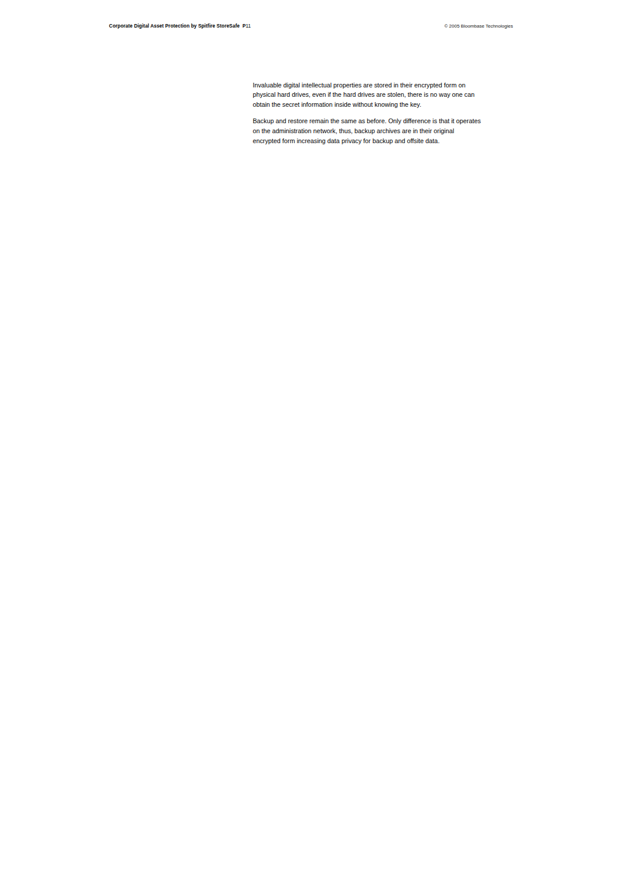Corporate Digital Asset Protection by Spitfire StoreSafe P11
© 2005 Bloombase Technologies
Invaluable digital intellectual properties are stored in their encrypted form on physical hard drives, even if the hard drives are stolen, there is no way one can obtain the secret information inside without knowing the key.
Backup and restore remain the same as before. Only difference is that it operates on the administration network, thus, backup archives are in their original encrypted form increasing data privacy for backup and offsite data.